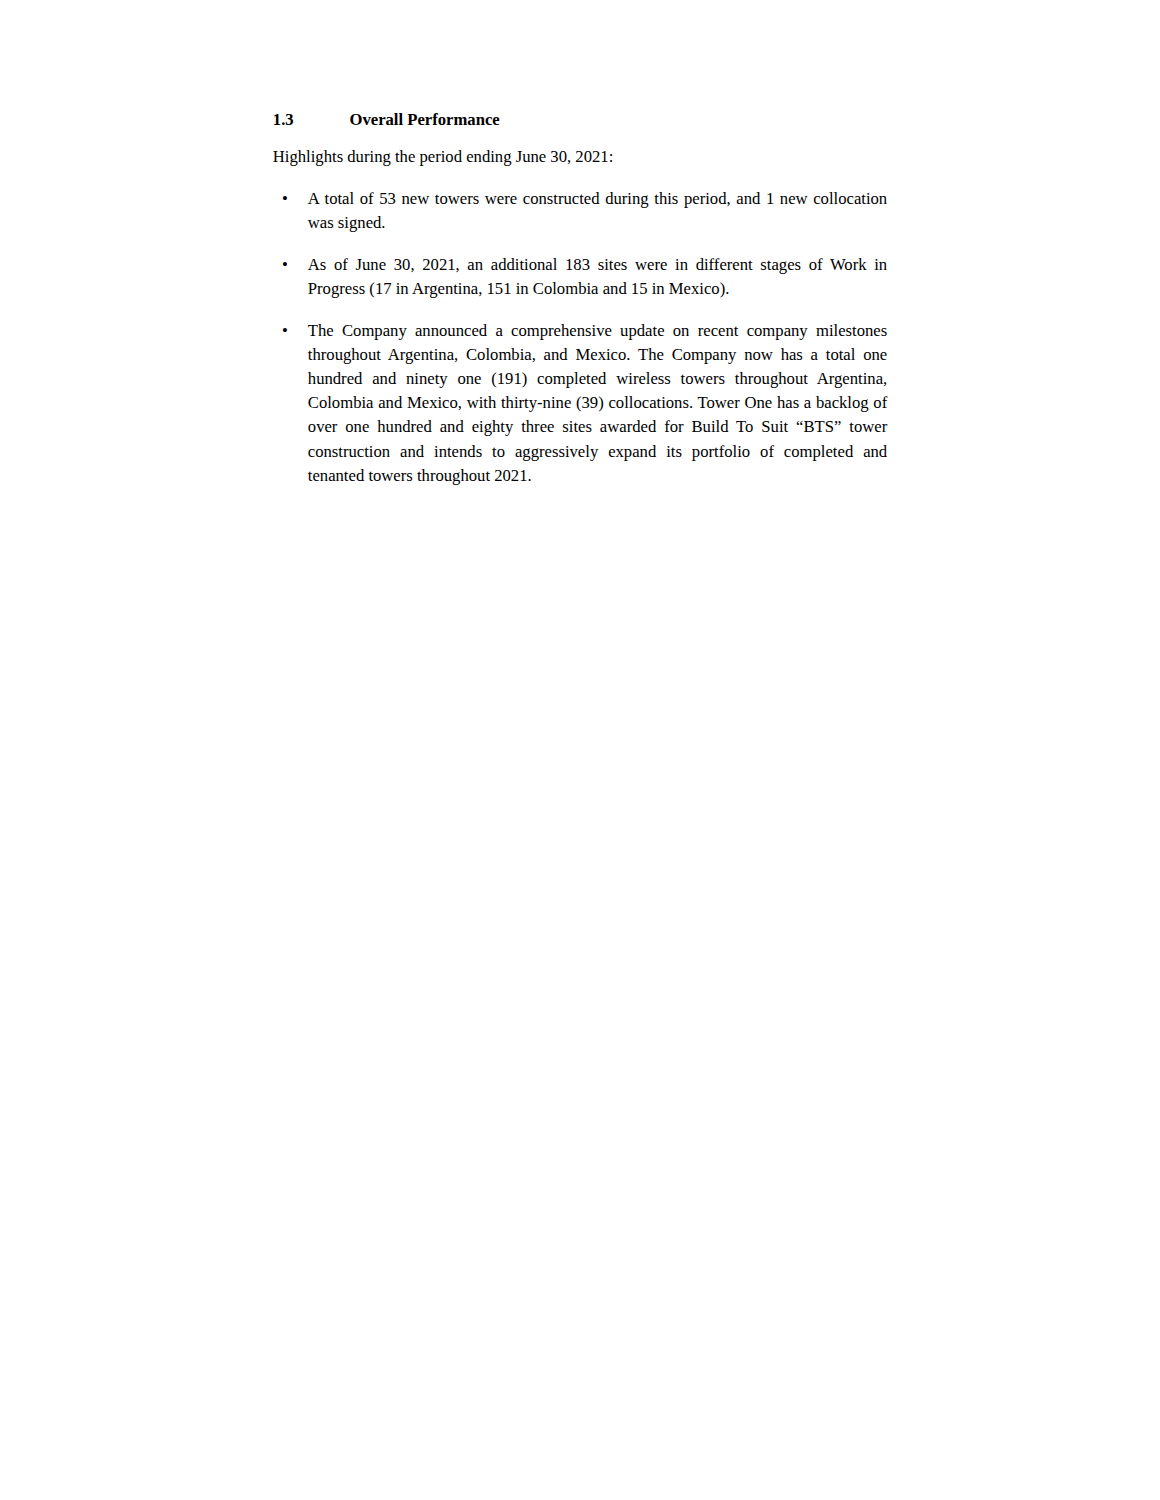1.3 Overall Performance
Highlights during the period ending June 30, 2021:
A total of 53 new towers were constructed during this period, and 1 new collocation was signed.
As of June 30, 2021, an additional 183 sites were in different stages of Work in Progress (17 in Argentina, 151 in Colombia and 15 in Mexico).
The Company announced a comprehensive update on recent company milestones throughout Argentina, Colombia, and Mexico. The Company now has a total one hundred and ninety one (191) completed wireless towers throughout Argentina, Colombia and Mexico, with thirty-nine (39) collocations. Tower One has a backlog of over one hundred and eighty three sites awarded for Build To Suit “BTS” tower construction and intends to aggressively expand its portfolio of completed and tenanted towers throughout 2021.